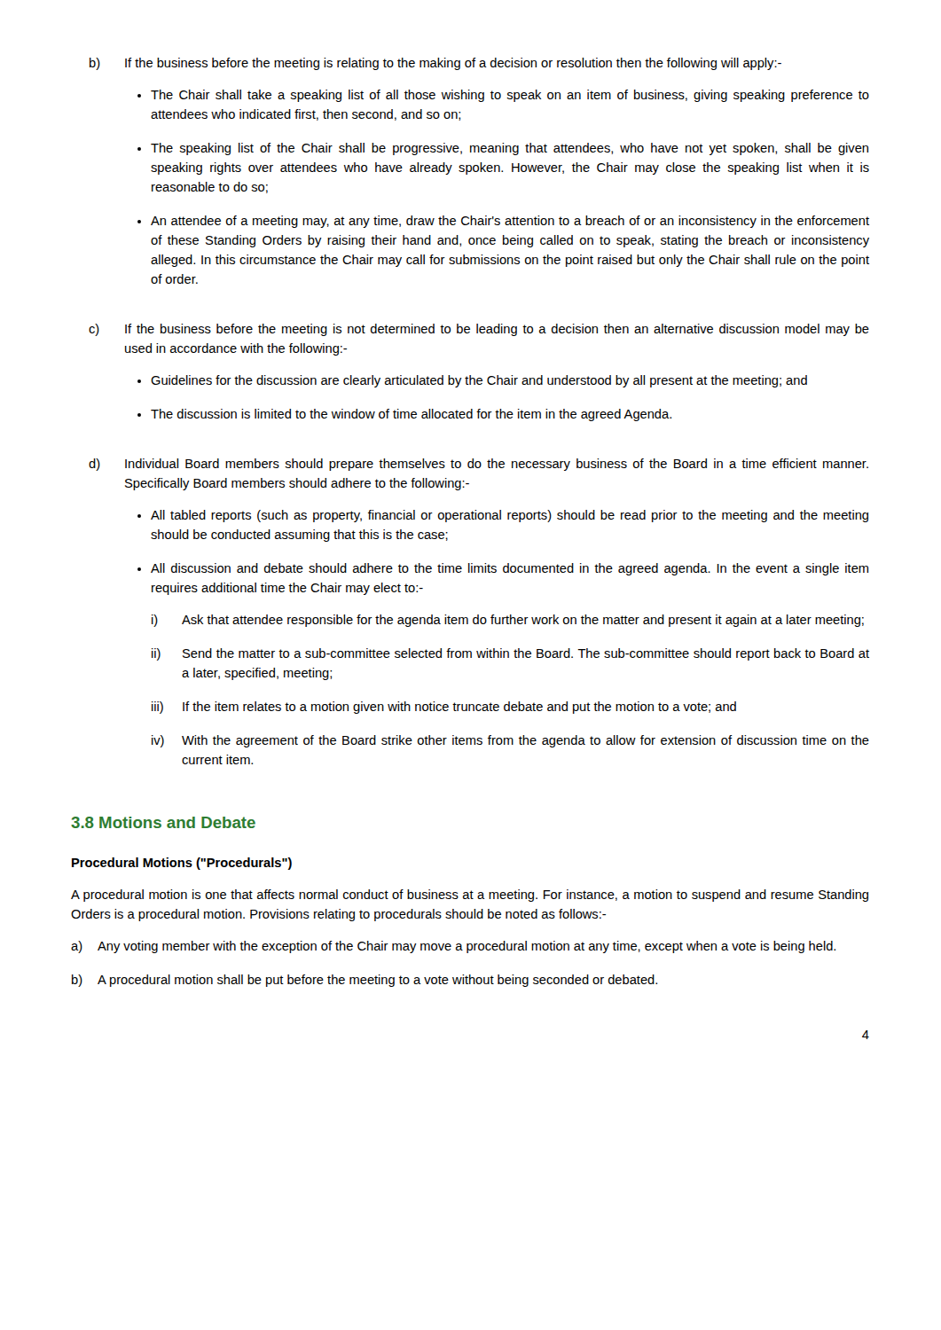b)
If the business before the meeting is relating to the making of a decision or resolution then the following will apply:-
The Chair shall take a speaking list of all those wishing to speak on an item of business, giving speaking preference to attendees who indicated first, then second, and so on;
The speaking list of the Chair shall be progressive, meaning that attendees, who have not yet spoken, shall be given speaking rights over attendees who have already spoken. However, the Chair may close the speaking list when it is reasonable to do so;
An attendee of a meeting may, at any time, draw the Chair's attention to a breach of or an inconsistency in the enforcement of these Standing Orders by raising their hand and, once being called on to speak, stating the breach or inconsistency alleged. In this circumstance the Chair may call for submissions on the point raised but only the Chair shall rule on the point of order.
c)
If the business before the meeting is not determined to be leading to a decision then an alternative discussion model may be used in accordance with the following:-
Guidelines for the discussion are clearly articulated by the Chair and understood by all present at the meeting; and
The discussion is limited to the window of time allocated for the item in the agreed Agenda.
d)
Individual Board members should prepare themselves to do the necessary business of the Board in a time efficient manner. Specifically Board members should adhere to the following:-
All tabled reports (such as property, financial or operational reports) should be read prior to the meeting and the meeting should be conducted assuming that this is the case;
All discussion and debate should adhere to the time limits documented in the agreed agenda. In the event a single item requires additional time the Chair may elect to:-
i) Ask that attendee responsible for the agenda item do further work on the matter and present it again at a later meeting;
ii) Send the matter to a sub-committee selected from within the Board. The sub-committee should report back to Board at a later, specified, meeting;
iii) If the item relates to a motion given with notice truncate debate and put the motion to a vote; and
iv) With the agreement of the Board strike other items from the agenda to allow for extension of discussion time on the current item.
3.8 Motions and Debate
Procedural Motions ("Procedurals")
A procedural motion is one that affects normal conduct of business at a meeting. For instance, a motion to suspend and resume Standing Orders is a procedural motion. Provisions relating to procedurals should be noted as follows:-
a) Any voting member with the exception of the Chair may move a procedural motion at any time, except when a vote is being held.
b) A procedural motion shall be put before the meeting to a vote without being seconded or debated.
4